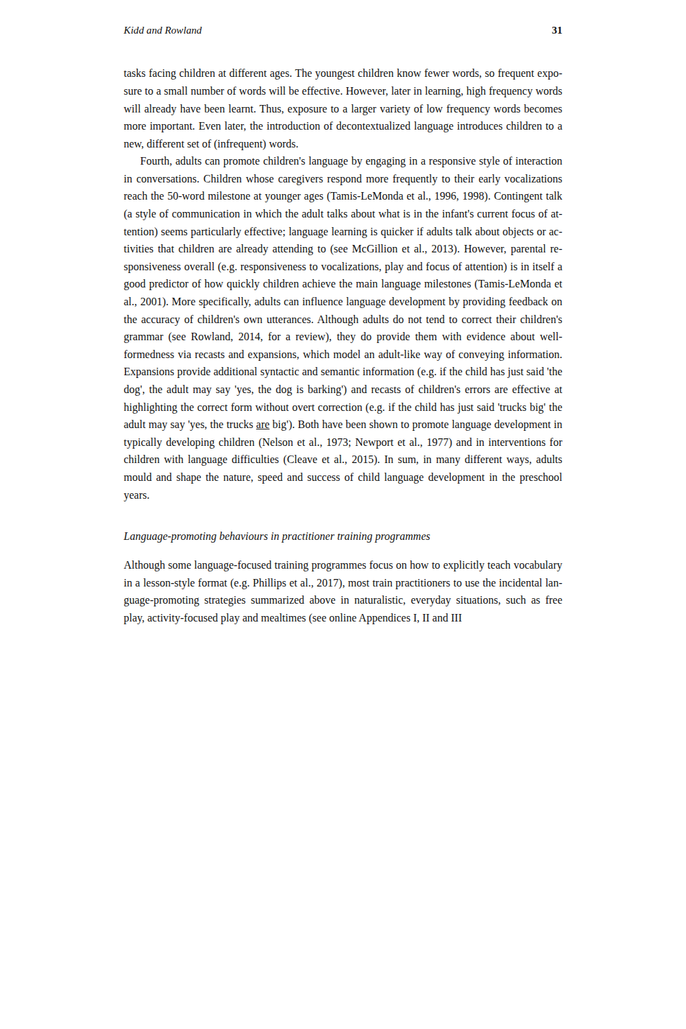Kidd and Rowland 31
tasks facing children at different ages. The youngest children know fewer words, so frequent exposure to a small number of words will be effective. However, later in learning, high frequency words will already have been learnt. Thus, exposure to a larger variety of low frequency words becomes more important. Even later, the introduction of decontextualized language introduces children to a new, different set of (infrequent) words.
Fourth, adults can promote children's language by engaging in a responsive style of interaction in conversations. Children whose caregivers respond more frequently to their early vocalizations reach the 50-word milestone at younger ages (Tamis-LeMonda et al., 1996, 1998). Contingent talk (a style of communication in which the adult talks about what is in the infant's current focus of attention) seems particularly effective; language learning is quicker if adults talk about objects or activities that children are already attending to (see McGillion et al., 2013). However, parental responsiveness overall (e.g. responsiveness to vocalizations, play and focus of attention) is in itself a good predictor of how quickly children achieve the main language milestones (Tamis-LeMonda et al., 2001). More specifically, adults can influence language development by providing feedback on the accuracy of children's own utterances. Although adults do not tend to correct their children's grammar (see Rowland, 2014, for a review), they do provide them with evidence about well-formedness via recasts and expansions, which model an adult-like way of conveying information. Expansions provide additional syntactic and semantic information (e.g. if the child has just said 'the dog', the adult may say 'yes, the dog is barking') and recasts of children's errors are effective at highlighting the correct form without overt correction (e.g. if the child has just said 'trucks big' the adult may say 'yes, the trucks are big'). Both have been shown to promote language development in typically developing children (Nelson et al., 1973; Newport et al., 1977) and in interventions for children with language difficulties (Cleave et al., 2015). In sum, in many different ways, adults mould and shape the nature, speed and success of child language development in the preschool years.
Language-promoting behaviours in practitioner training programmes
Although some language-focused training programmes focus on how to explicitly teach vocabulary in a lesson-style format (e.g. Phillips et al., 2017), most train practitioners to use the incidental language-promoting strategies summarized above in naturalistic, everyday situations, such as free play, activity-focused play and mealtimes (see online Appendices I, II and III